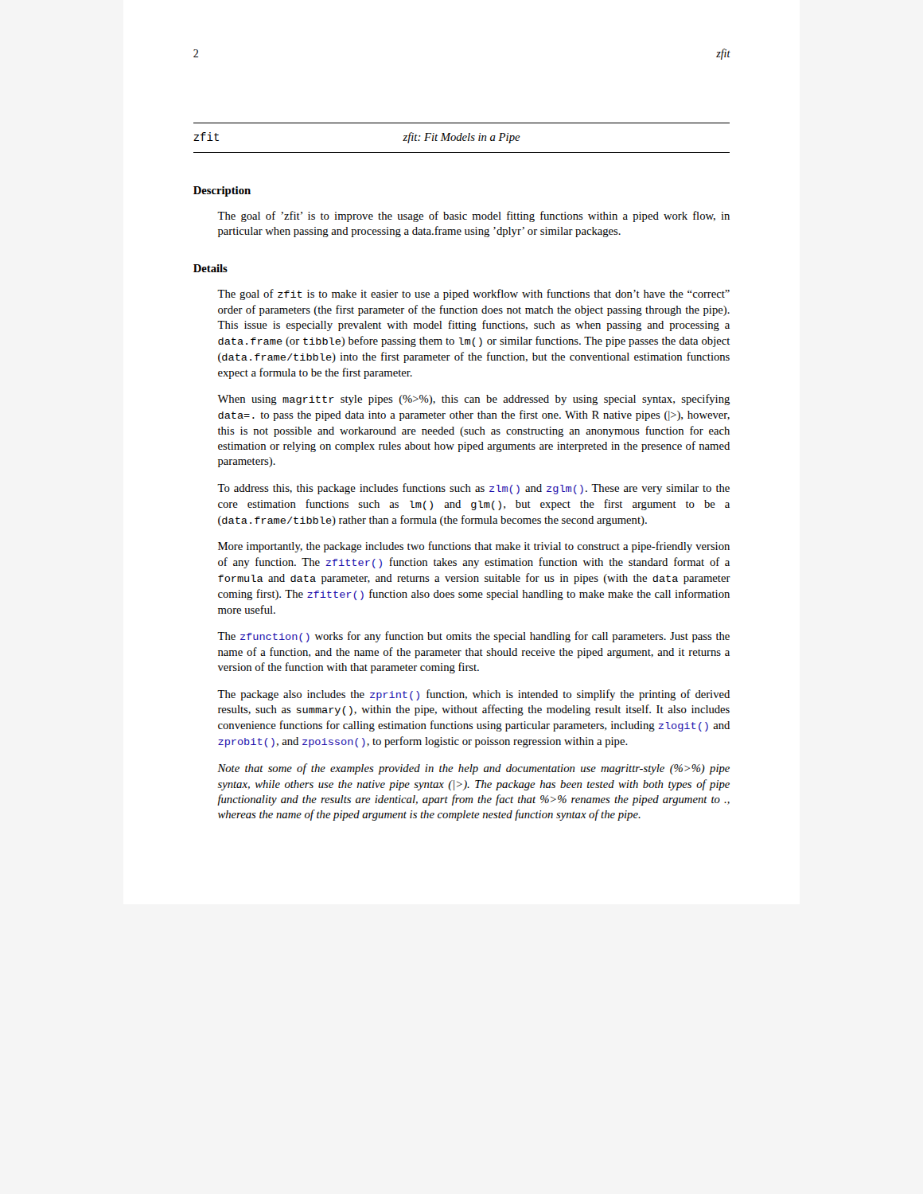2 zfit
| zfit | zfit: Fit Models in a Pipe | |
Description
The goal of ’zfit’ is to improve the usage of basic model fitting functions within a piped work flow, in particular when passing and processing a data.frame using ’dplyr’ or similar packages.
Details
The goal of zfit is to make it easier to use a piped workflow with functions that don’t have the “correct” order of parameters (the first parameter of the function does not match the object passing through the pipe). This issue is especially prevalent with model fitting functions, such as when passing and processing a data.frame (or tibble) before passing them to lm() or similar functions. The pipe passes the data object (data.frame/tibble) into the first parameter of the function, but the conventional estimation functions expect a formula to be the first parameter.
When using magrittr style pipes (%>%), this can be addressed by using special syntax, specifying data=. to pass the piped data into a parameter other than the first one. With R native pipes (|>), however, this is not possible and workaround are needed (such as constructing an anonymous function for each estimation or relying on complex rules about how piped arguments are interpreted in the presence of named parameters).
To address this, this package includes functions such as zlm() and zglm(). These are very similar to the core estimation functions such as lm() and glm(), but expect the first argument to be a (data.frame/tibble) rather than a formula (the formula becomes the second argument).
More importantly, the package includes two functions that make it trivial to construct a pipe-friendly version of any function. The zfitter() function takes any estimation function with the standard format of a formula and data parameter, and returns a version suitable for us in pipes (with the data parameter coming first). The zfitter() function also does some special handling to make make the call information more useful.
The zfunction() works for any function but omits the special handling for call parameters. Just pass the name of a function, and the name of the parameter that should receive the piped argument, and it returns a version of the function with that parameter coming first.
The package also includes the zprint() function, which is intended to simplify the printing of derived results, such as summary(), within the pipe, without affecting the modeling result itself. It also includes convenience functions for calling estimation functions using particular parameters, including zlogit() and zprobit(), and zpoisson(), to perform logistic or poisson regression within a pipe.
Note that some of the examples provided in the help and documentation use magrittr-style (%>%) pipe syntax, while others use the native pipe syntax (|>). The package has been tested with both types of pipe functionality and the results are identical, apart from the fact that %>% renames the piped argument to ., whereas the name of the piped argument is the complete nested function syntax of the pipe.